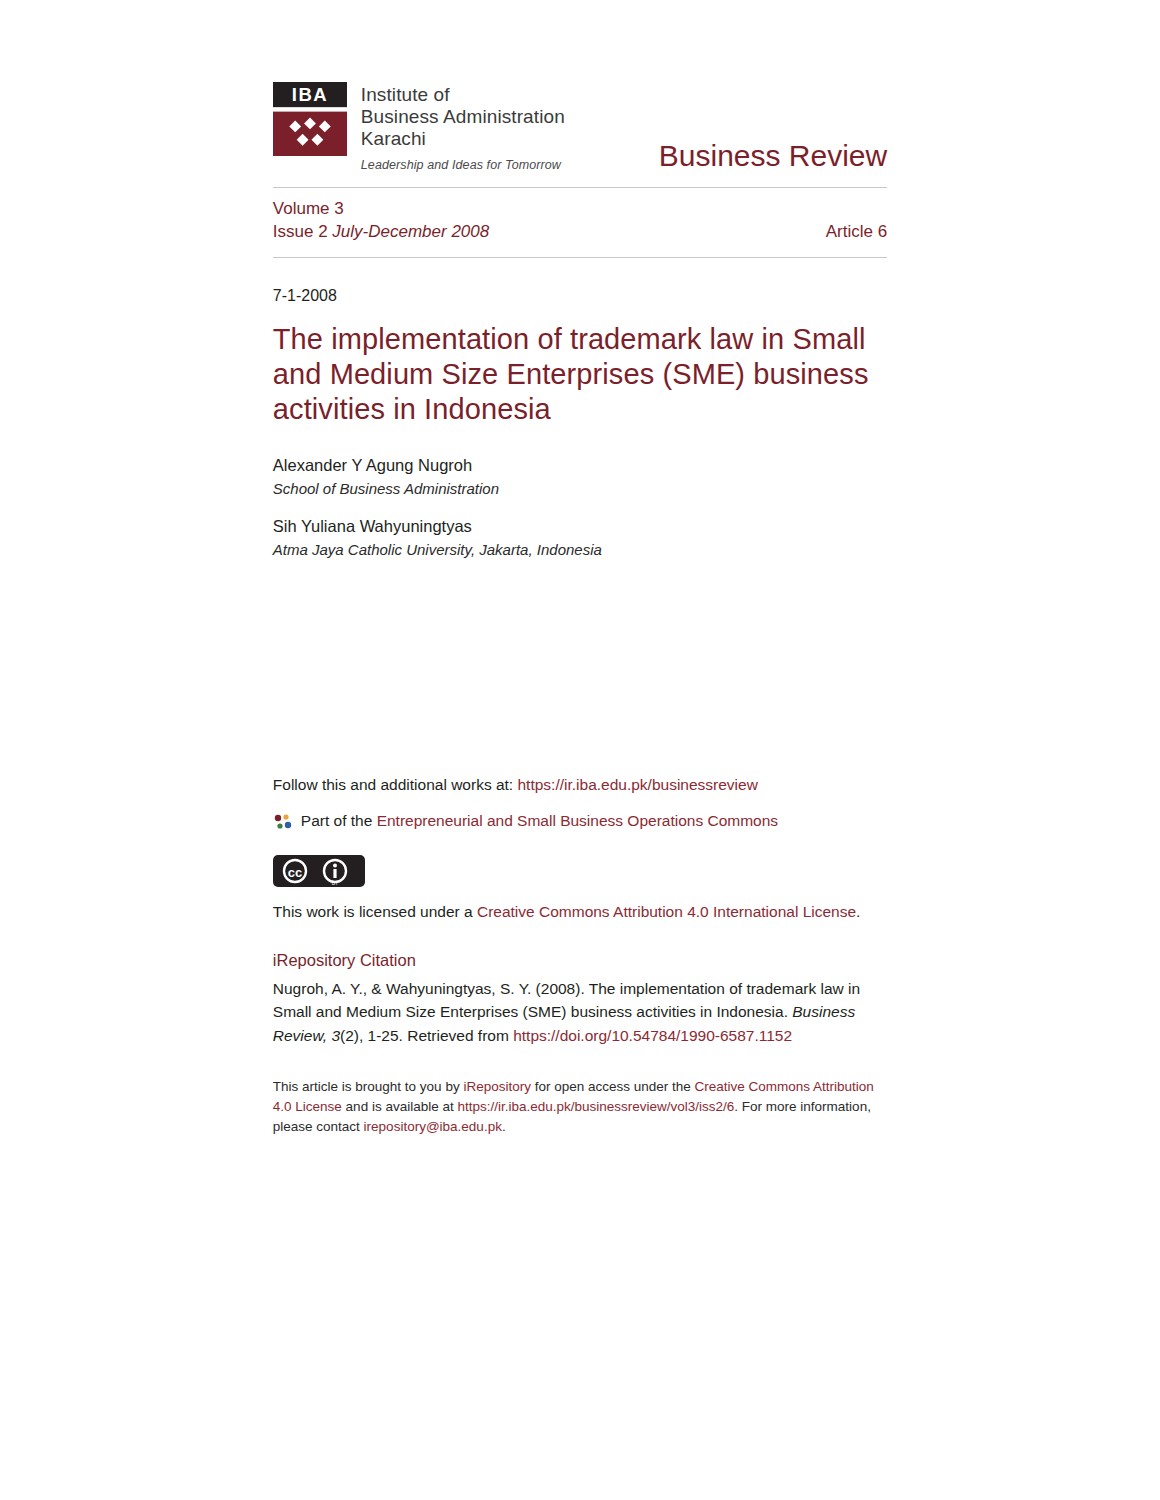IBA
Institute of
Business Administration
Karachi Leadership and Ideas for Tomorrow
Business Review
Volume 3 Issue 2 July-December 2008
Article 6
7-1-2008
The implementation of trademark law in Small and Medium Size Enterprises (SME) business activities in Indonesia
Alexander Y Agung Nugroh
School of Business Administration
Sih Yuliana Wahyuningtyas
Atma Jaya Catholic University, Jakarta, Indonesia
Follow this and additional works at: https://ir.iba.edu.pk/businessreview
Part of the Entrepreneurial and Small Business Operations Commons
cc BY
This work is licensed under a Creative Commons Attribution 4.0 International License.
iRepository Citation
Nugroh, A. Y., & Wahyuningtyas, S. Y. (2008). The implementation of trademark law in Small and Medium Size Enterprises (SME) business activities in Indonesia. Business Review, 3(2), 1-25. Retrieved from https://doi.org/10.54784/1990-6587.1152
This article is brought to you by iRepository for open access under the Creative Commons Attribution 4.0 License and is available at https://ir.iba.edu.pk/businessreview/vol3/iss2/6. For more information, please contact irepository@iba.edu.pk.